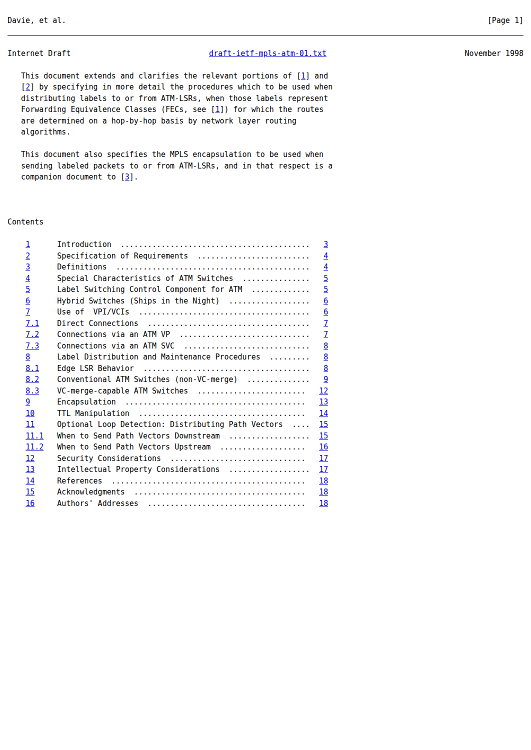Davie, et al.[Page 1]
Internet Draft draft-ietf-mpls-atm-01.txt November 1998
   This document extends and clarifies the relevant portions of [1] and
   [2] by specifying in more detail the procedures which to be used when
   distributing labels to or from ATM-LSRs, when those labels represent
   Forwarding Equivalence Classes (FECs, see [1]) for which the routes
   are determined on a hop-by-hop basis by network layer routing
   algorithms.

   This document also specifies the MPLS encapsulation to be used when
   sending labeled packets to or from ATM-LSRs, and in that respect is a
   companion document to [3].



Contents

    1      Introduction  ..........................................   3
    2      Specification of Requirements  .........................   4
    3      Definitions  ...........................................   4
    4      Special Characteristics of ATM Switches  ...............   5
    5      Label Switching Control Component for ATM  .............   5
    6      Hybrid Switches (Ships in the Night)  ..................   6
    7      Use of  VPI/VCIs  ......................................   6
    7.1    Direct Connections  ....................................   7
    7.2    Connections via an ATM VP  .............................   7
    7.3    Connections via an ATM SVC  ............................   8
    8      Label Distribution and Maintenance Procedures  .........   8
    8.1    Edge LSR Behavior  .....................................   8
    8.2    Conventional ATM Switches (non-VC-merge)  ..............   9
    8.3    VC-merge-capable ATM Switches  ........................   12
    9      Encapsulation  ........................................   13
    10     TTL Manipulation  .....................................   14
    11     Optional Loop Detection: Distributing Path Vectors  ....  15
    11.1   When to Send Path Vectors Downstream  ..................  15
    11.2   When to Send Path Vectors Upstream  ...................   16
    12     Security Considerations  ..............................   17
    13     Intellectual Property Considerations  ..................  17
    14     References  ...........................................   18
    15     Acknowledgments  ......................................   18
    16     Authors' Addresses  ...................................   18